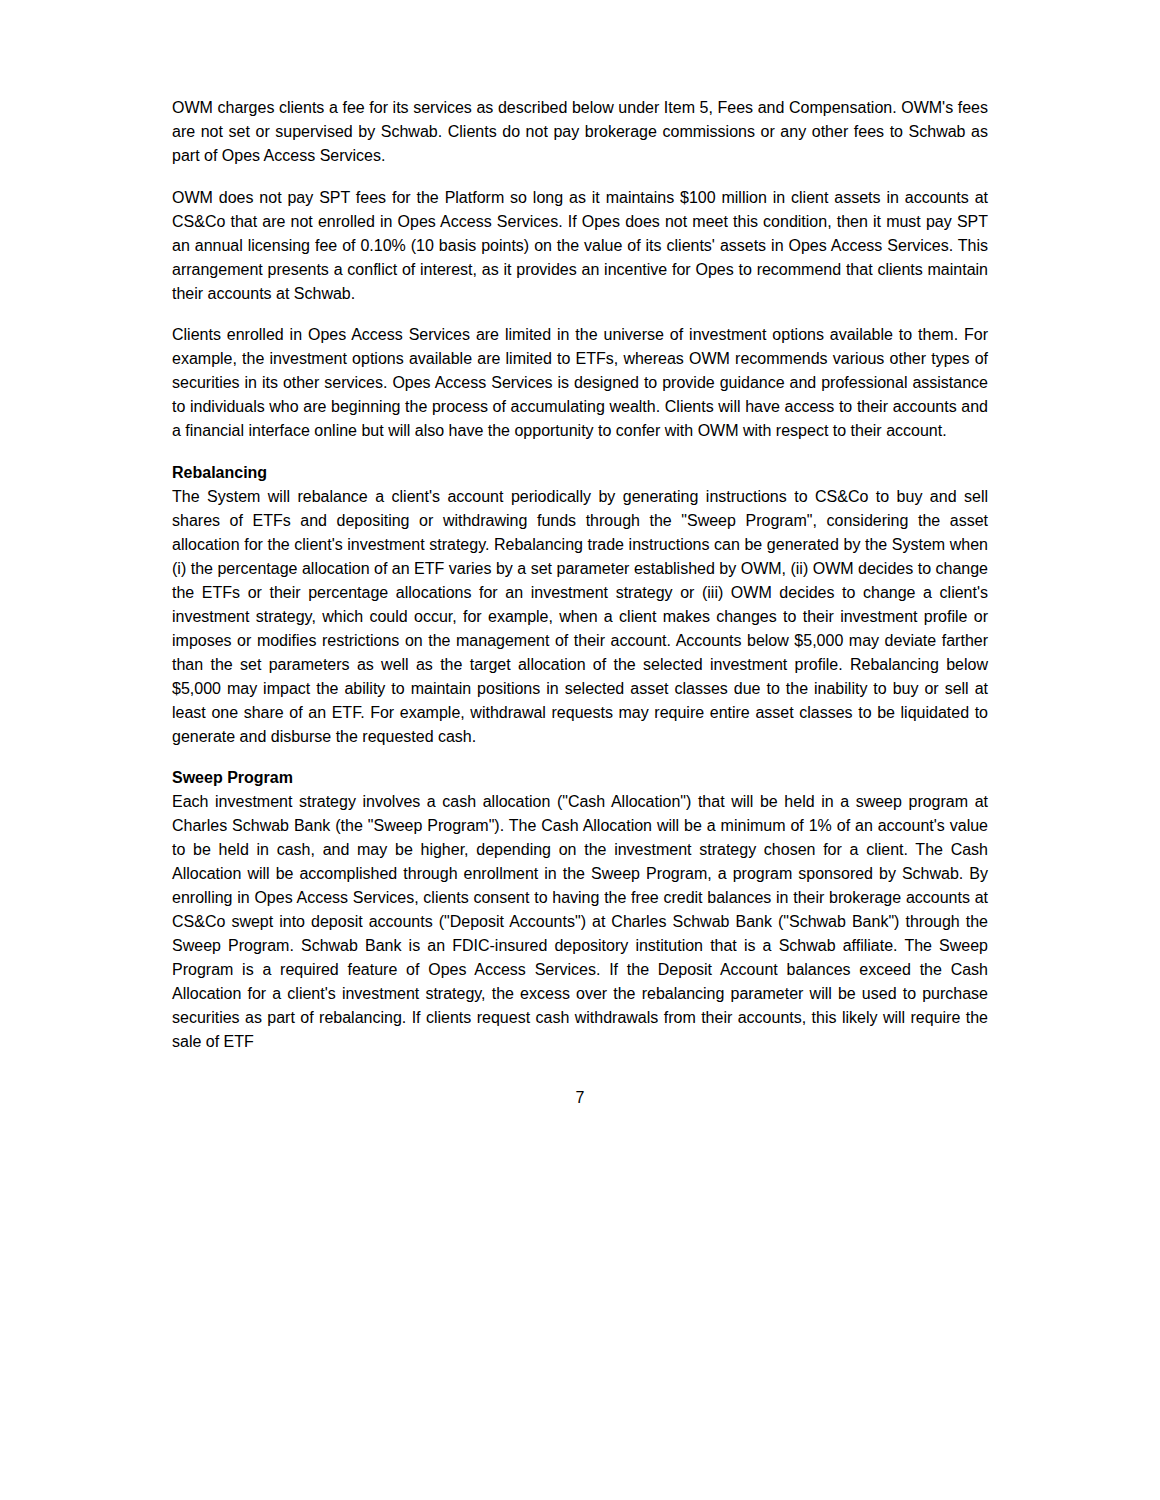OWM charges clients a fee for its services as described below under Item 5, Fees and Compensation. OWM's fees are not set or supervised by Schwab. Clients do not pay brokerage commissions or any other fees to Schwab as part of Opes Access Services.
OWM does not pay SPT fees for the Platform so long as it maintains $100 million in client assets in accounts at CS&Co that are not enrolled in Opes Access Services. If Opes does not meet this condition, then it must pay SPT an annual licensing fee of 0.10% (10 basis points) on the value of its clients' assets in Opes Access Services. This arrangement presents a conflict of interest, as it provides an incentive for Opes to recommend that clients maintain their accounts at Schwab.
Clients enrolled in Opes Access Services are limited in the universe of investment options available to them. For example, the investment options available are limited to ETFs, whereas OWM recommends various other types of securities in its other services. Opes Access Services is designed to provide guidance and professional assistance to individuals who are beginning the process of accumulating wealth. Clients will have access to their accounts and a financial interface online but will also have the opportunity to confer with OWM with respect to their account.
Rebalancing
The System will rebalance a client's account periodically by generating instructions to CS&Co to buy and sell shares of ETFs and depositing or withdrawing funds through the "Sweep Program", considering the asset allocation for the client's investment strategy. Rebalancing trade instructions can be generated by the System when (i) the percentage allocation of an ETF varies by a set parameter established by OWM, (ii) OWM decides to change the ETFs or their percentage allocations for an investment strategy or (iii) OWM decides to change a client's investment strategy, which could occur, for example, when a client makes changes to their investment profile or imposes or modifies restrictions on the management of their account. Accounts below $5,000 may deviate farther than the set parameters as well as the target allocation of the selected investment profile. Rebalancing below $5,000 may impact the ability to maintain positions in selected asset classes due to the inability to buy or sell at least one share of an ETF. For example, withdrawal requests may require entire asset classes to be liquidated to generate and disburse the requested cash.
Sweep Program
Each investment strategy involves a cash allocation ("Cash Allocation") that will be held in a sweep program at Charles Schwab Bank (the "Sweep Program"). The Cash Allocation will be a minimum of 1% of an account's value to be held in cash, and may be higher, depending on the investment strategy chosen for a client. The Cash Allocation will be accomplished through enrollment in the Sweep Program, a program sponsored by Schwab. By enrolling in Opes Access Services, clients consent to having the free credit balances in their brokerage accounts at CS&Co swept into deposit accounts ("Deposit Accounts") at Charles Schwab Bank ("Schwab Bank") through the Sweep Program. Schwab Bank is an FDIC-insured depository institution that is a Schwab affiliate. The Sweep Program is a required feature of Opes Access Services. If the Deposit Account balances exceed the Cash Allocation for a client's investment strategy, the excess over the rebalancing parameter will be used to purchase securities as part of rebalancing. If clients request cash withdrawals from their accounts, this likely will require the sale of ETF
7